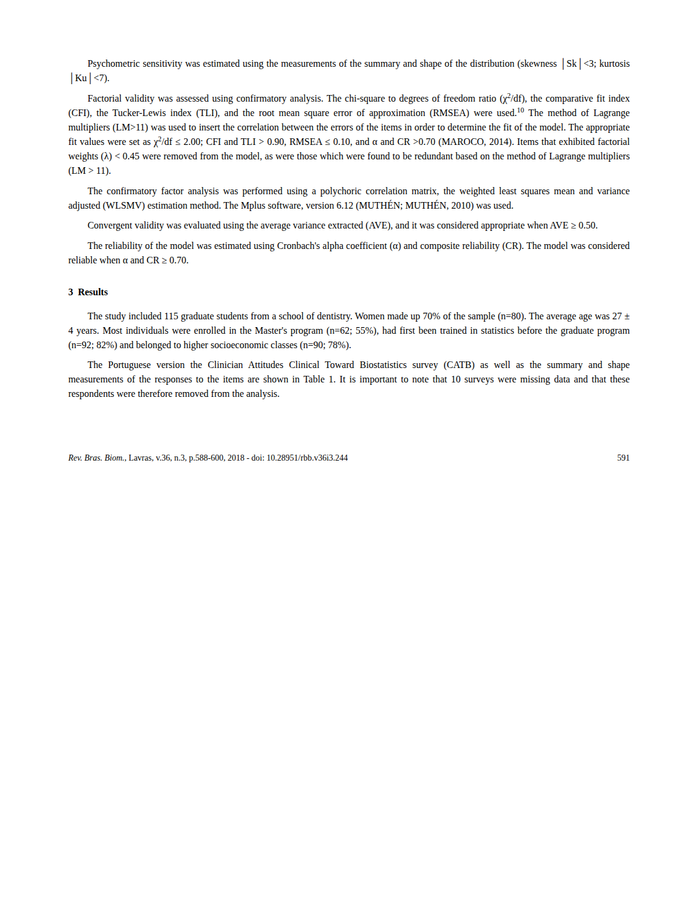Psychometric sensitivity was estimated using the measurements of the summary and shape of the distribution (skewness │Sk│<3; kurtosis │Ku│<7).
Factorial validity was assessed using confirmatory analysis. The chi-square to degrees of freedom ratio (χ2/df), the comparative fit index (CFI), the Tucker-Lewis index (TLI), and the root mean square error of approximation (RMSEA) were used.10 The method of Lagrange multipliers (LM>11) was used to insert the correlation between the errors of the items in order to determine the fit of the model. The appropriate fit values were set as χ2/df ≤ 2.00; CFI and TLI > 0.90, RMSEA ≤ 0.10, and α and CR >0.70 (MAROCO, 2014). Items that exhibited factorial weights (λ) < 0.45 were removed from the model, as were those which were found to be redundant based on the method of Lagrange multipliers (LM > 11).
The confirmatory factor analysis was performed using a polychoric correlation matrix, the weighted least squares mean and variance adjusted (WLSMV) estimation method. The Mplus software, version 6.12 (MUTHÉN; MUTHÉN, 2010) was used.
Convergent validity was evaluated using the average variance extracted (AVE), and it was considered appropriate when AVE ≥ 0.50.
The reliability of the model was estimated using Cronbach's alpha coefficient (α) and composite reliability (CR). The model was considered reliable when α and CR ≥ 0.70.
3 Results
The study included 115 graduate students from a school of dentistry. Women made up 70% of the sample (n=80). The average age was 27 ± 4 years. Most individuals were enrolled in the Master's program (n=62; 55%), had first been trained in statistics before the graduate program (n=92; 82%) and belonged to higher socioeconomic classes (n=90; 78%).
The Portuguese version the Clinician Attitudes Clinical Toward Biostatistics survey (CATB) as well as the summary and shape measurements of the responses to the items are shown in Table 1. It is important to note that 10 surveys were missing data and that these respondents were therefore removed from the analysis.
Rev. Bras. Biom., Lavras, v.36, n.3, p.588-600, 2018 - doi: 10.28951/rbb.v36i3.244 591